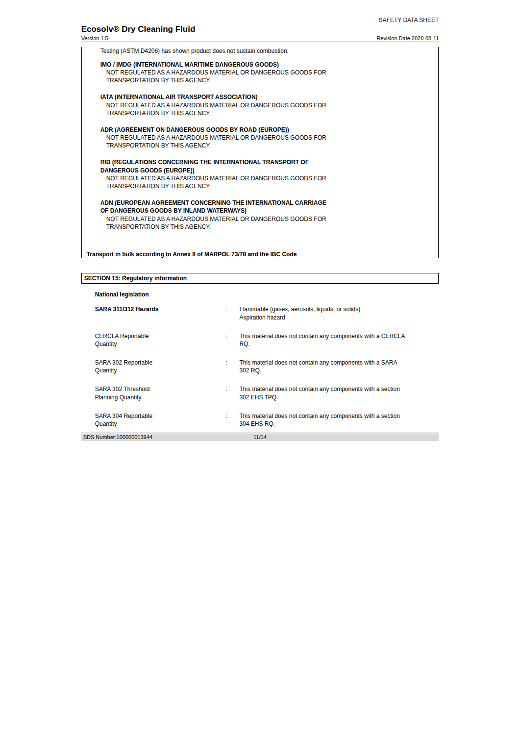SAFETY DATA SHEET
Ecosolv® Dry Cleaning Fluid
Version 1.5 Revision Date 2020-08-11
Testing (ASTM D4206) has shown product does not sustain combustion.
IMO / IMDG (INTERNATIONAL MARITIME DANGEROUS GOODS)
NOT REGULATED AS A HAZARDOUS MATERIAL OR DANGEROUS GOODS FOR
TRANSPORTATION BY THIS AGENCY.
IATA (INTERNATIONAL AIR TRANSPORT ASSOCIATION)
NOT REGULATED AS A HAZARDOUS MATERIAL OR DANGEROUS GOODS FOR
TRANSPORTATION BY THIS AGENCY.
ADR (AGREEMENT ON DANGEROUS GOODS BY ROAD (EUROPE))
NOT REGULATED AS A HAZARDOUS MATERIAL OR DANGEROUS GOODS FOR
TRANSPORTATION BY THIS AGENCY.
RID (REGULATIONS CONCERNING THE INTERNATIONAL TRANSPORT OF
DANGEROUS GOODS (EUROPE))
NOT REGULATED AS A HAZARDOUS MATERIAL OR DANGEROUS GOODS FOR
TRANSPORTATION BY THIS AGENCY.
ADN (EUROPEAN AGREEMENT CONCERNING THE INTERNATIONAL CARRIAGE
OF DANGEROUS GOODS BY INLAND WATERWAYS)
NOT REGULATED AS A HAZARDOUS MATERIAL OR DANGEROUS GOODS FOR
TRANSPORTATION BY THIS AGENCY.
Transport in bulk according to Annex II of MARPOL 73/78 and the IBC Code
SECTION 15: Regulatory information
National legislation
| SARA 311/312 Hazards | : | Flammable (gases, aerosols, liquids, or solids) Aspiration hazard |
| CERCLA Reportable Quantity | : | This material does not contain any components with a CERCLA RQ. |
| SARA 302 Reportable Quantity | : | This material does not contain any components with a SARA 302 RQ. |
| SARA 302 Threshold Planning Quantity | : | This material does not contain any components with a section 302 EHS TPQ. |
| SARA 304 Reportable Quantity | : | This material does not contain any components with a section 304 EHS RQ. |
SDS Number:100000013944 11/14